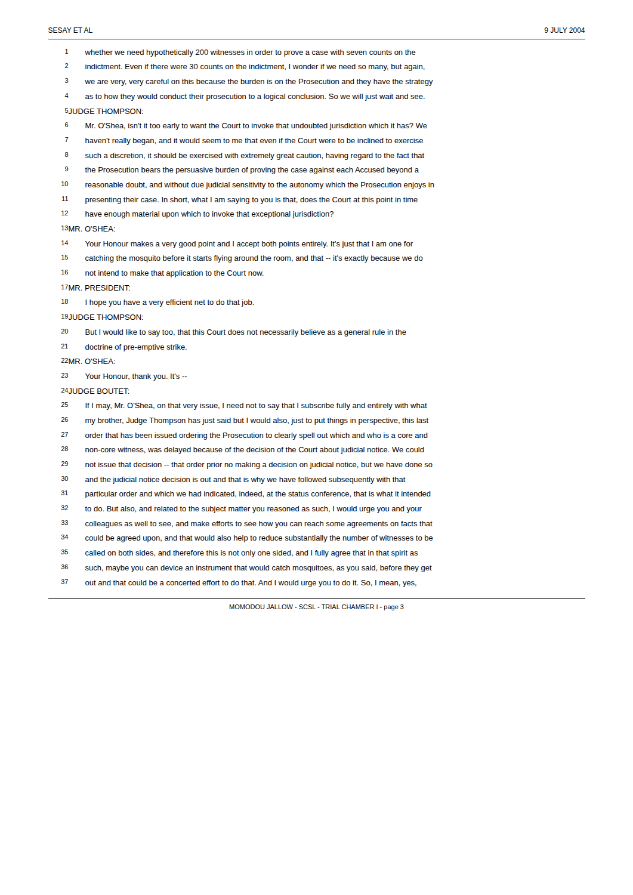SESAY ET AL 9 JULY 2004
| 1 | whether we need hypothetically 200 witnesses in order to prove a case with seven counts on the |
| 2 | indictment. Even if there were 30 counts on the indictment, I wonder if we need so many, but again, |
| 3 | we are very, very careful on this because the burden is on the Prosecution and they have the strategy |
| 4 | as to how they would conduct their prosecution to a logical conclusion. So we will just wait and see. |
| 5 | JUDGE THOMPSON: |
| 6 | Mr. O'Shea, isn't it too early to want the Court to invoke that undoubted jurisdiction which it has? We |
| 7 | haven't really began, and it would seem to me that even if the Court were to be inclined to exercise |
| 8 | such a discretion, it should be exercised with extremely great caution, having regard to the fact that |
| 9 | the Prosecution bears the persuasive burden of proving the case against each Accused beyond a |
| 10 | reasonable doubt, and without due judicial sensitivity to the autonomy which the Prosecution enjoys in |
| 11 | presenting their case. In short, what I am saying to you is that, does the Court at this point in time |
| 12 | have enough material upon which to invoke that exceptional jurisdiction? |
| 13 | MR. O'SHEA: |
| 14 | Your Honour makes a very good point and I accept both points entirely. It's just that I am one for |
| 15 | catching the mosquito before it starts flying around the room, and that -- it's exactly because we do |
| 16 | not intend to make that application to the Court now. |
| 17 | MR. PRESIDENT: |
| 18 | I hope you have a very efficient net to do that job. |
| 19 | JUDGE THOMPSON: |
| 20 | But I would like to say too, that this Court does not necessarily believe as a general rule in the |
| 21 | doctrine of pre-emptive strike. |
| 22 | MR. O'SHEA: |
| 23 | Your Honour, thank you. It's -- |
| 24 | JUDGE BOUTET: |
| 25 | If I may, Mr. O'Shea, on that very issue, I need not to say that I subscribe fully and entirely with what |
| 26 | my brother, Judge Thompson has just said but I would also, just to put things in perspective, this last |
| 27 | order that has been issued ordering the Prosecution to clearly spell out which and who is a core and |
| 28 | non-core witness, was delayed because of the decision of the Court about judicial notice. We could |
| 29 | not issue that decision -- that order prior no making a decision on judicial notice, but we have done so |
| 30 | and the judicial notice decision is out and that is why we have followed subsequently with that |
| 31 | particular order and which we had indicated, indeed, at the status conference, that is what it intended |
| 32 | to do. But also, and related to the subject matter you reasoned as such, I would urge you and your |
| 33 | colleagues as well to see, and make efforts to see how you can reach some agreements on facts that |
| 34 | could be agreed upon, and that would also help to reduce substantially the number of witnesses to be |
| 35 | called on both sides, and therefore this is not only one sided, and I fully agree that in that spirit as |
| 36 | such, maybe you can device an instrument that would catch mosquitoes, as you said, before they get |
| 37 | out and that could be a concerted effort to do that. And I would urge you to do it. So, I mean, yes, |
MOMODOU JALLOW - SCSL - TRIAL CHAMBER I - page 3